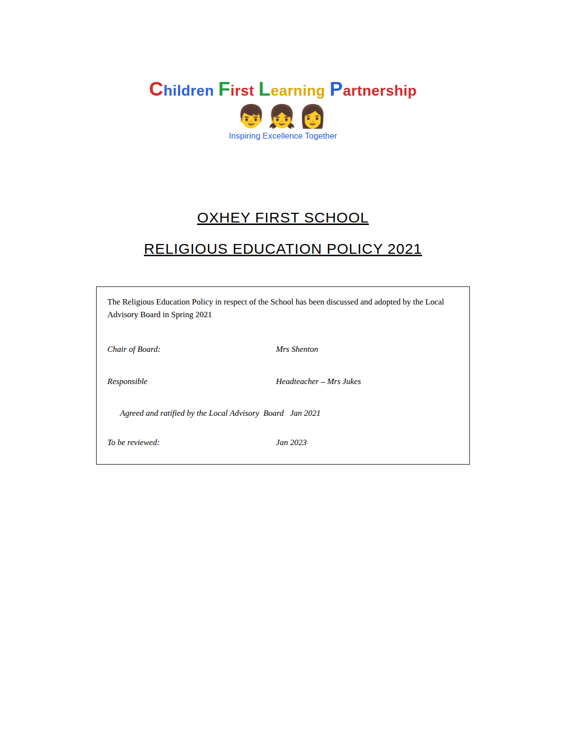Children First Learning Partnership
👦👧👩
Inspiring Excellence Together
OXHEY FIRST SCHOOL RELIGIOUS EDUCATION POLICY 2021
The Religious Education Policy in respect of the School has been discussed and adopted by the Local Advisory Board in Spring 2021
Chair of Board:
Mrs Shenton
Responsible Officer
Headteacher – Mrs Jukes
Agreed and ratified by the Local Advisory Board Jan 2021
To be reviewed:
Jan 2023